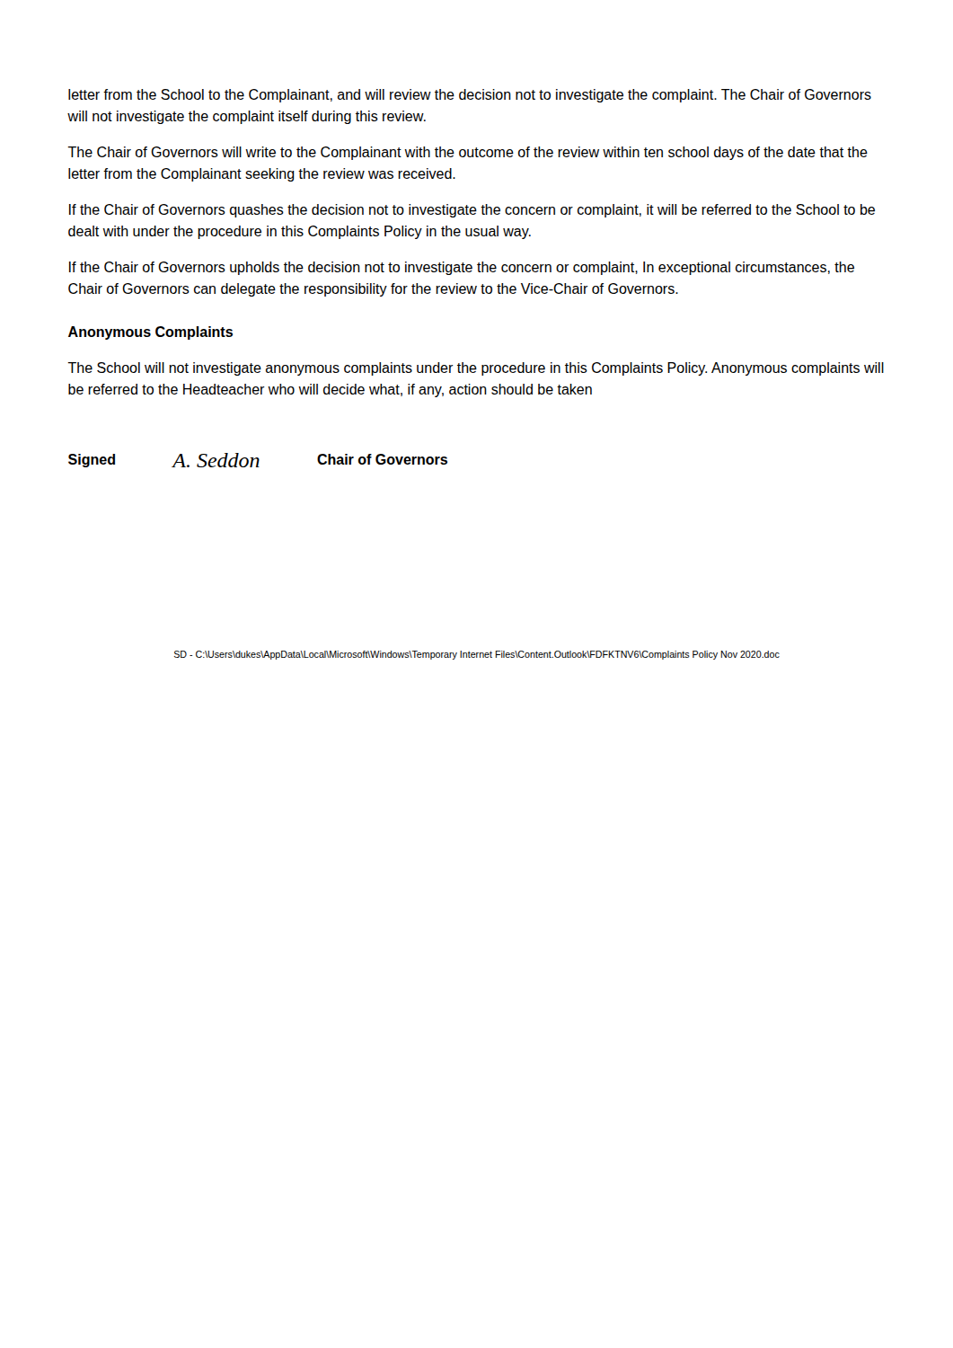letter from the School to the Complainant, and will review the decision not to investigate the complaint. The Chair of Governors will not investigate the complaint itself during this review.
The Chair of Governors will write to the Complainant with the outcome of the review within ten school days of the date that the letter from the Complainant seeking the review was received.
If the Chair of Governors quashes the decision not to investigate the concern or complaint, it will be referred to the School to be dealt with under the procedure in this Complaints Policy in the usual way.
If the Chair of Governors upholds the decision not to investigate the concern or complaint, In exceptional circumstances, the Chair of Governors can delegate the responsibility for the review to the Vice-Chair of Governors.
Anonymous Complaints
The School will not investigate anonymous complaints under the procedure in this Complaints Policy. Anonymous complaints will be referred to the Headteacher who will decide what, if any, action should be taken
Signed A. Seddon Chair of Governors
SD - C:\Users\dukes\AppData\Local\Microsoft\Windows\Temporary Internet Files\Content.Outlook\FDFKTNV6\Complaints Policy Nov 2020.doc